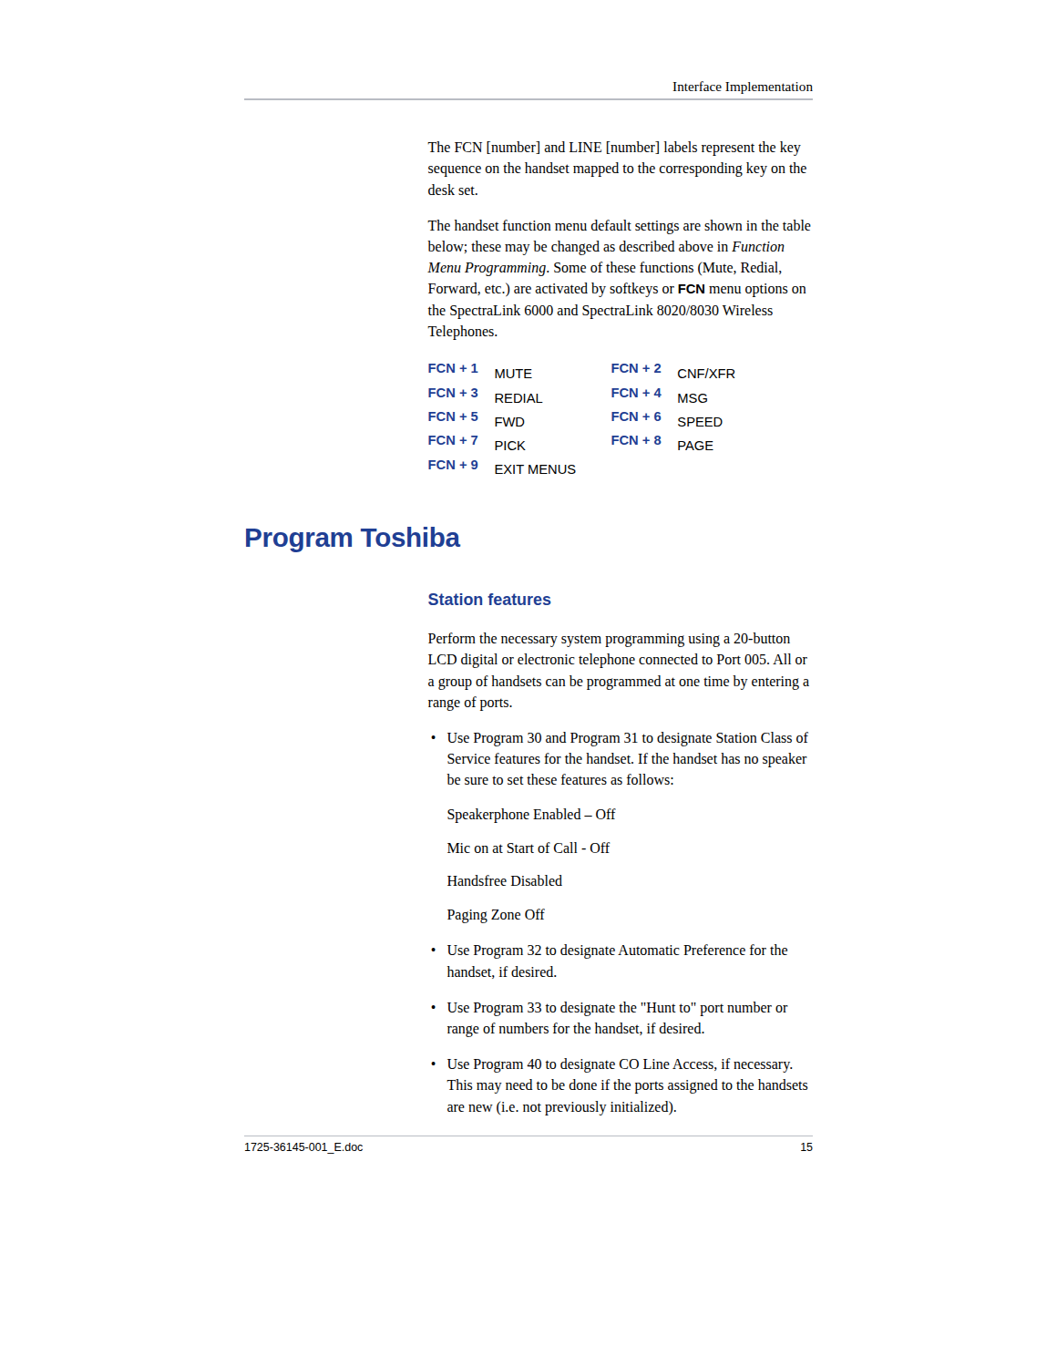Interface Implementation
The FCN [number] and LINE [number] labels represent the key sequence on the handset mapped to the corresponding key on the desk set.
The handset function menu default settings are shown in the table below; these may be changed as described above in Function Menu Programming. Some of these functions (Mute, Redial, Forward, etc.) are activated by softkeys or FCN menu options on the SpectraLink 6000 and SpectraLink 8020/8030 Wireless Telephones.
| FCN + 1 | MUTE | FCN + 2 | CNF/XFR |
| FCN + 3 | REDIAL | FCN + 4 | MSG |
| FCN + 5 | FWD | FCN + 6 | SPEED |
| FCN + 7 | PICK | FCN + 8 | PAGE |
| FCN + 9 | EXIT MENUS | | |
Program Toshiba
Station features
Perform the necessary system programming using a 20-button LCD digital or electronic telephone connected to Port 005. All or a group of handsets can be programmed at one time by entering a range of ports.
Use Program 30 and Program 31 to designate Station Class of Service features for the handset. If the handset has no speaker be sure to set these features as follows:
Speakerphone Enabled – Off
Mic on at Start of Call - Off
Handsfree Disabled
Paging Zone Off
Use Program 32 to designate Automatic Preference for the handset, if desired.
Use Program 33 to designate the "Hunt to" port number or range of numbers for the handset, if desired.
Use Program 40 to designate CO Line Access, if necessary. This may need to be done if the ports assigned to the handsets are new (i.e. not previously initialized).
1725-36145-001_E.doc 15